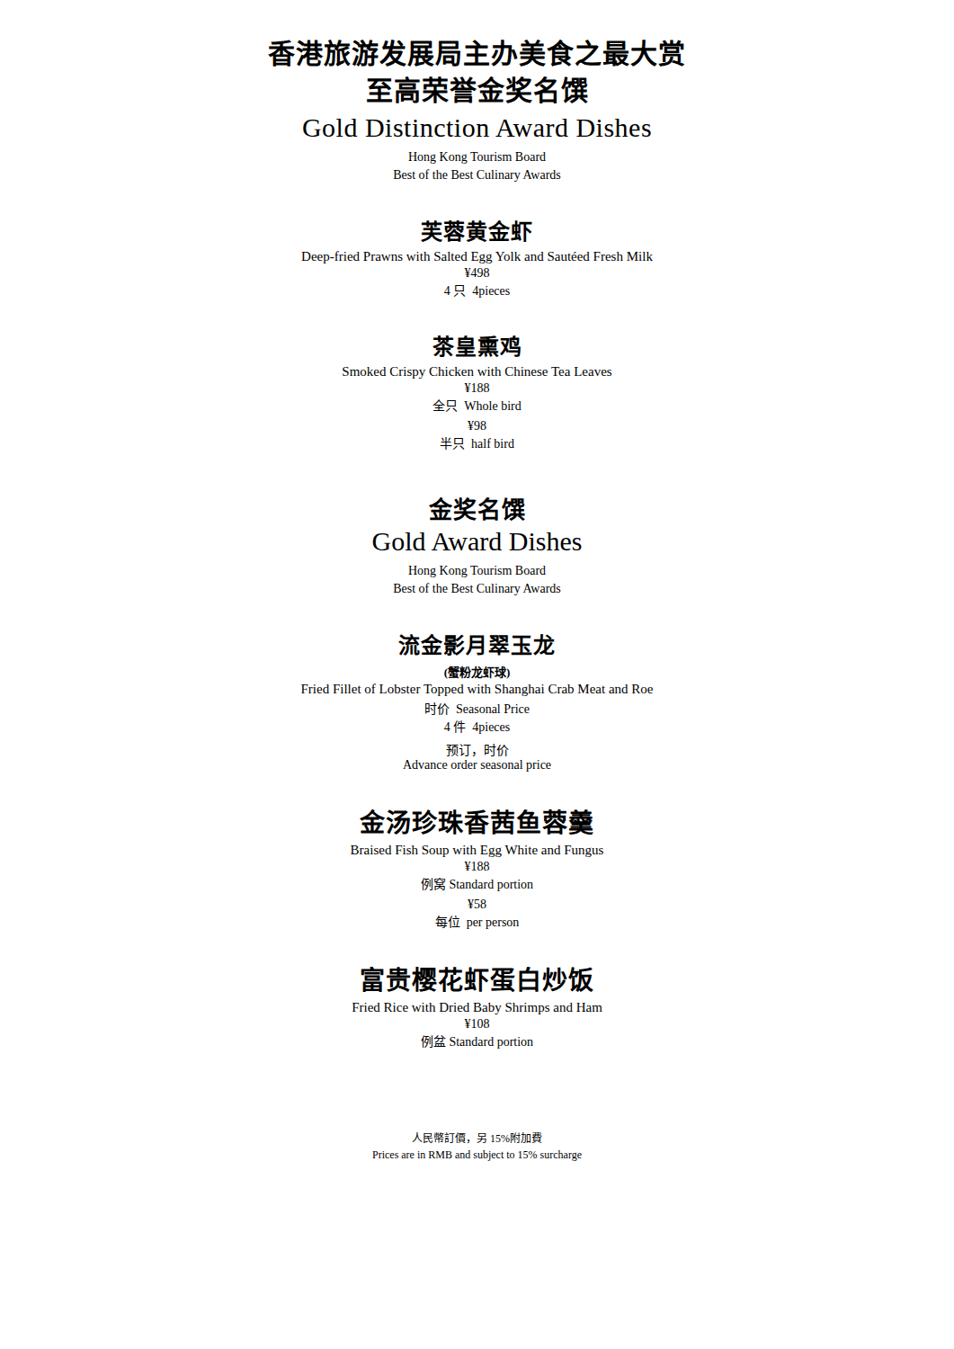香港旅游发展局主办美食之最大赏
至高荣誉金奖名馔
Gold Distinction Award Dishes
Hong Kong Tourism Board
Best of the Best Culinary Awards
芙蓉黄金虾
Deep-fried Prawns with Salted Egg Yolk and Sautéed Fresh Milk
¥498
4 只 4pieces
茶皇熏鸡
Smoked Crispy Chicken with Chinese Tea Leaves
¥188
全只 Whole bird
¥98
半只 half bird
金奖名馔
Gold Award Dishes
Hong Kong Tourism Board
Best of the Best Culinary Awards
流金影月翠玉龙
(蟹粉龙虾球)
Fried Fillet of Lobster Topped with Shanghai Crab Meat and Roe
时价 Seasonal Price
4 件 4pieces
预订，时价
Advance order seasonal price
金汤珍珠香茜鱼蓉羹
Braised Fish Soup with Egg White and Fungus
¥188
例窝 Standard portion
¥58
每位 per person
富贵樱花虾蛋白炒饭
Fried Rice with Dried Baby Shrimps and Ham
¥108
例盆 Standard portion
人民幣訂價，另 15%附加費
Prices are in RMB and subject to 15% surcharge